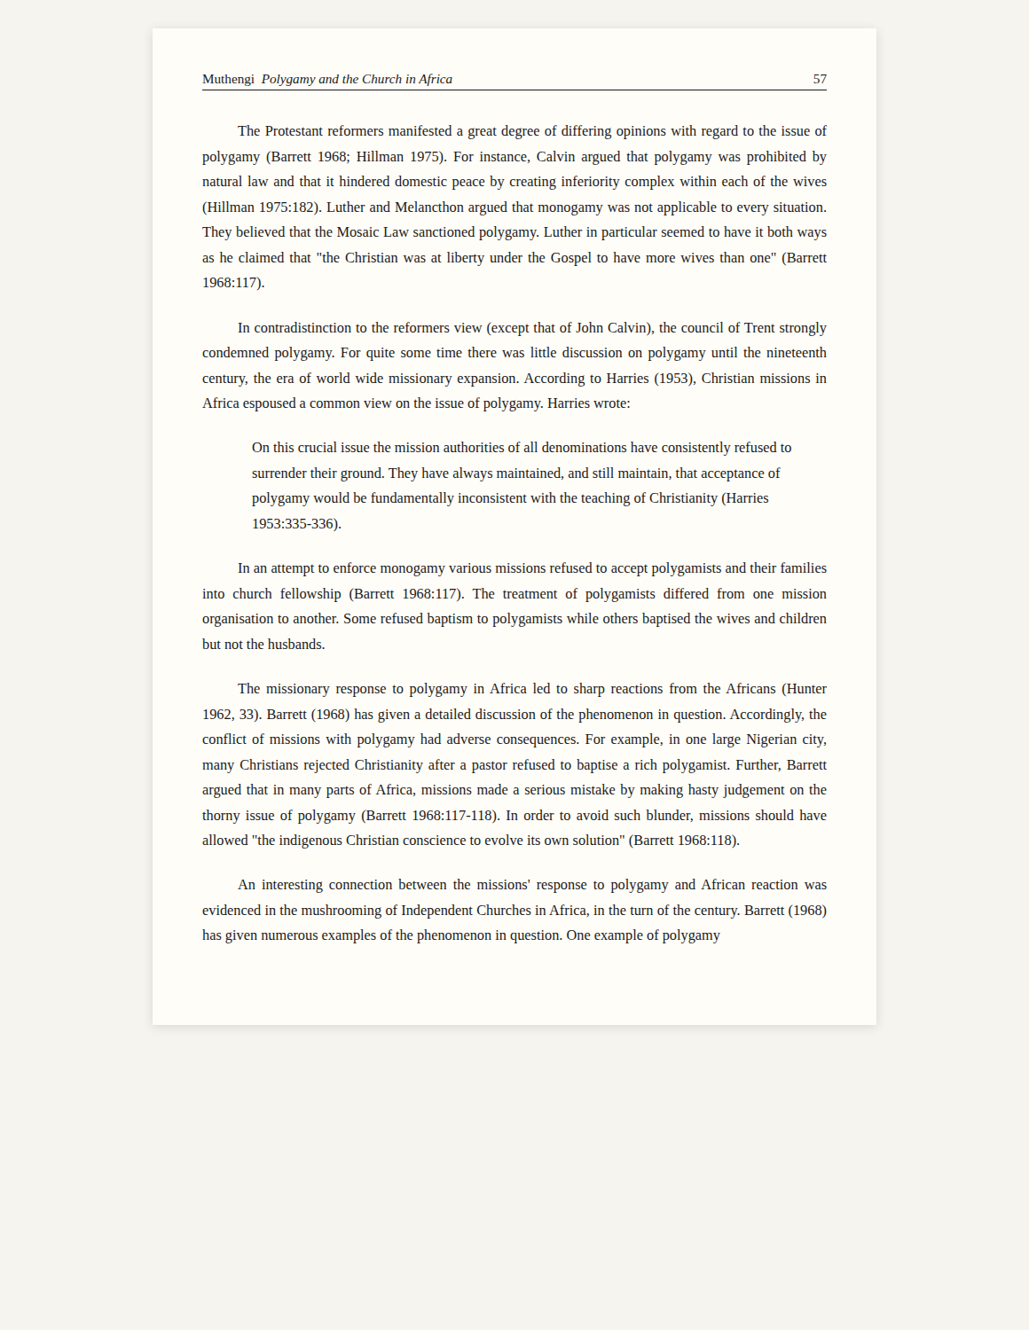Muthengi Polygamy and the Church in Africa 57
The Protestant reformers manifested a great degree of differing opinions with regard to the issue of polygamy (Barrett 1968; Hillman 1975). For instance, Calvin argued that polygamy was prohibited by natural law and that it hindered domestic peace by creating inferiority complex within each of the wives (Hillman 1975:182). Luther and Melancthon argued that monogamy was not applicable to every situation. They believed that the Mosaic Law sanctioned polygamy. Luther in particular seemed to have it both ways as he claimed that "the Christian was at liberty under the Gospel to have more wives than one" (Barrett 1968:117).
In contradistinction to the reformers view (except that of John Calvin), the council of Trent strongly condemned polygamy. For quite some time there was little discussion on polygamy until the nineteenth century, the era of world wide missionary expansion. According to Harries (1953), Christian missions in Africa espoused a common view on the issue of polygamy. Harries wrote:
On this crucial issue the mission authorities of all denominations have consistently refused to surrender their ground. They have always maintained, and still maintain, that acceptance of polygamy would be fundamentally inconsistent with the teaching of Christianity (Harries 1953:335-336).
In an attempt to enforce monogamy various missions refused to accept polygamists and their families into church fellowship (Barrett 1968:117). The treatment of polygamists differed from one mission organisation to another. Some refused baptism to polygamists while others baptised the wives and children but not the husbands.
The missionary response to polygamy in Africa led to sharp reactions from the Africans (Hunter 1962, 33). Barrett (1968) has given a detailed discussion of the phenomenon in question. Accordingly, the conflict of missions with polygamy had adverse consequences. For example, in one large Nigerian city, many Christians rejected Christianity after a pastor refused to baptise a rich polygamist. Further, Barrett argued that in many parts of Africa, missions made a serious mistake by making hasty judgement on the thorny issue of polygamy (Barrett 1968:117-118). In order to avoid such blunder, missions should have allowed "the indigenous Christian conscience to evolve its own solution" (Barrett 1968:118).
An interesting connection between the missions' response to polygamy and African reaction was evidenced in the mushrooming of Independent Churches in Africa, in the turn of the century. Barrett (1968) has given numerous examples of the phenomenon in question. One example of polygamy